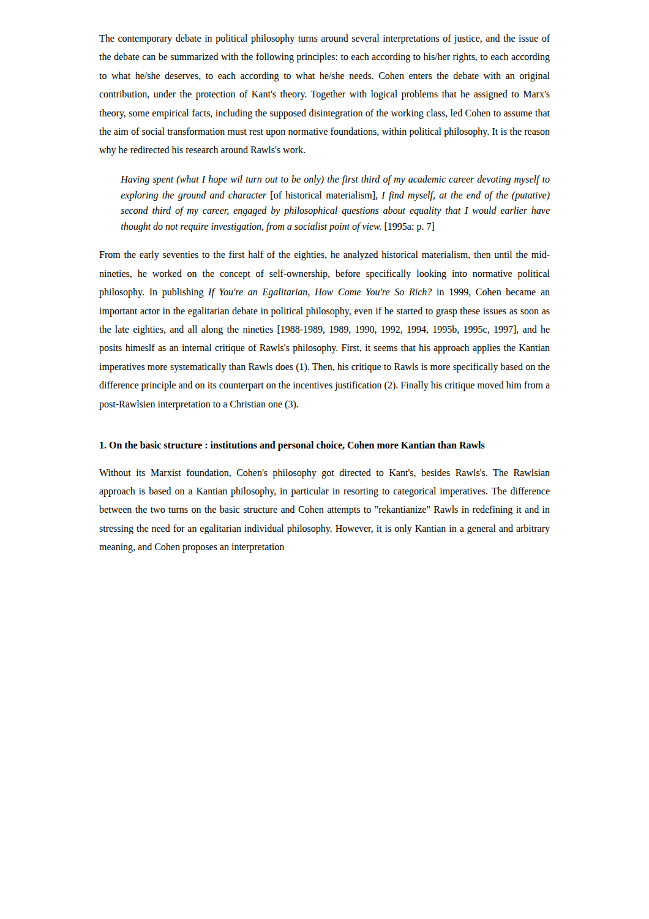The contemporary debate in political philosophy turns around several interpretations of justice, and the issue of the debate can be summarized with the following principles: to each according to his/her rights, to each according to what he/she deserves, to each according to what he/she needs. Cohen enters the debate with an original contribution, under the protection of Kant's theory. Together with logical problems that he assigned to Marx's theory, some empirical facts, including the supposed disintegration of the working class, led Cohen to assume that the aim of social transformation must rest upon normative foundations, within political philosophy. It is the reason why he redirected his research around Rawls's work.
Having spent (what I hope wil turn out to be only) the first third of my academic career devoting myself to exploring the ground and character [of historical materialism], I find myself, at the end of the (putative) second third of my career, engaged by philosophical questions about equality that I would earlier have thought do not require investigation, from a socialist point of view. [1995a: p. 7]
From the early seventies to the first half of the eighties, he analyzed historical materialism, then until the mid-nineties, he worked on the concept of self-ownership, before specifically looking into normative political philosophy. In publishing If You're an Egalitarian, How Come You're So Rich? in 1999, Cohen became an important actor in the egalitarian debate in political philosophy, even if he started to grasp these issues as soon as the late eighties, and all along the nineties [1988-1989, 1989, 1990, 1992, 1994, 1995b, 1995c, 1997], and he posits himeslf as an internal critique of Rawls's philosophy. First, it seems that his approach applies the Kantian imperatives more systematically than Rawls does (1). Then, his critique to Rawls is more specifically based on the difference principle and on its counterpart on the incentives justification (2). Finally his critique moved him from a post-Rawlsien interpretation to a Christian one (3).
1. On the basic structure : institutions and personal choice, Cohen more Kantian than Rawls
Without its Marxist foundation, Cohen's philosophy got directed to Kant's, besides Rawls's. The Rawlsian approach is based on a Kantian philosophy, in particular in resorting to categorical imperatives. The difference between the two turns on the basic structure and Cohen attempts to "rekantianize" Rawls in redefining it and in stressing the need for an egalitarian individual philosophy. However, it is only Kantian in a general and arbitrary meaning, and Cohen proposes an interpretation